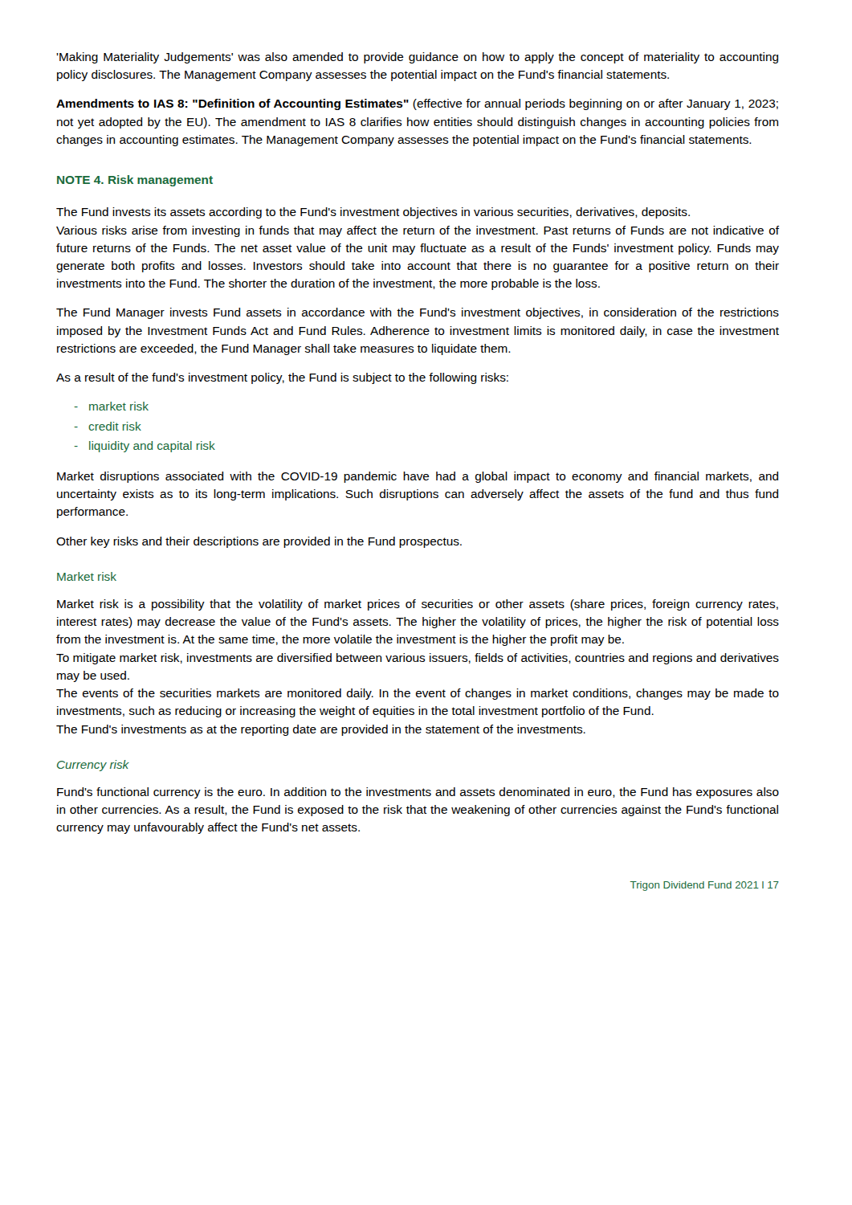'Making Materiality Judgements' was also amended to provide guidance on how to apply the concept of materiality to accounting policy disclosures. The Management Company assesses the potential impact on the Fund's financial statements.
Amendments to IAS 8: "Definition of Accounting Estimates" (effective for annual periods beginning on or after January 1, 2023; not yet adopted by the EU). The amendment to IAS 8 clarifies how entities should distinguish changes in accounting policies from changes in accounting estimates. The Management Company assesses the potential impact on the Fund's financial statements.
NOTE 4. Risk management
The Fund invests its assets according to the Fund's investment objectives in various securities, derivatives, deposits.
Various risks arise from investing in funds that may affect the return of the investment. Past returns of Funds are not indicative of future returns of the Funds. The net asset value of the unit may fluctuate as a result of the Funds' investment policy. Funds may generate both profits and losses. Investors should take into account that there is no guarantee for a positive return on their investments into the Fund. The shorter the duration of the investment, the more probable is the loss.
The Fund Manager invests Fund assets in accordance with the Fund's investment objectives, in consideration of the restrictions imposed by the Investment Funds Act and Fund Rules. Adherence to investment limits is monitored daily, in case the investment restrictions are exceeded, the Fund Manager shall take measures to liquidate them.
As a result of the fund's investment policy, the Fund is subject to the following risks:
market risk
credit risk
liquidity and capital risk
Market disruptions associated with the COVID-19 pandemic have had a global impact to economy and financial markets, and uncertainty exists as to its long-term implications. Such disruptions can adversely affect the assets of the fund and thus fund performance.
Other key risks and their descriptions are provided in the Fund prospectus.
Market risk
Market risk is a possibility that the volatility of market prices of securities or other assets (share prices, foreign currency rates, interest rates) may decrease the value of the Fund's assets. The higher the volatility of prices, the higher the risk of potential loss from the investment is. At the same time, the more volatile the investment is the higher the profit may be.
To mitigate market risk, investments are diversified between various issuers, fields of activities, countries and regions and derivatives may be used.
The events of the securities markets are monitored daily. In the event of changes in market conditions, changes may be made to investments, such as reducing or increasing the weight of equities in the total investment portfolio of the Fund.
The Fund's investments as at the reporting date are provided in the statement of the investments.
Currency risk
Fund's functional currency is the euro. In addition to the investments and assets denominated in euro, the Fund has exposures also in other currencies. As a result, the Fund is exposed to the risk that the weakening of other currencies against the Fund's functional currency may unfavourably affect the Fund's net assets.
Trigon Dividend Fund 2021 l 17